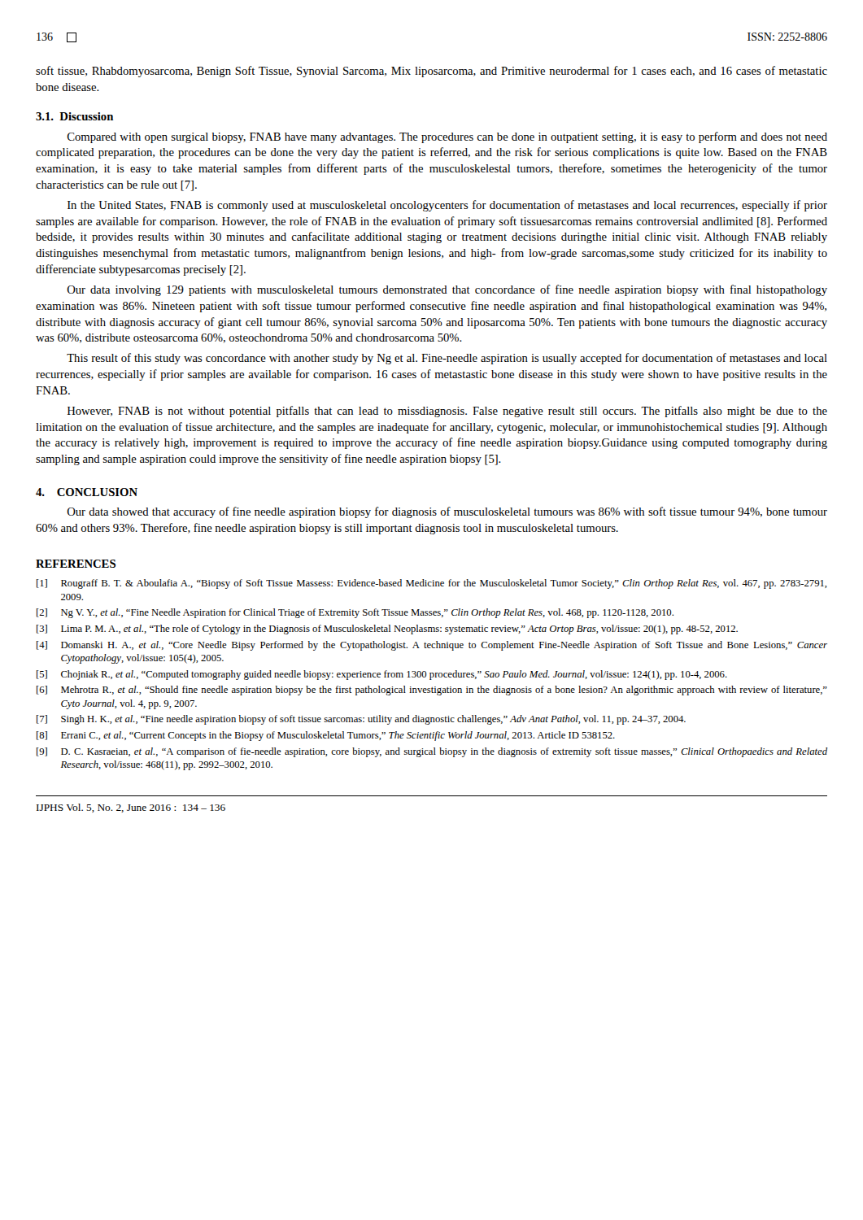136
ISSN: 2252-8806
soft tissue, Rhabdomyosarcoma, Benign Soft Tissue, Synovial Sarcoma, Mix liposarcoma, and Primitive neurodermal for 1 cases each, and 16 cases of metastatic bone disease.
3.1. Discussion
Compared with open surgical biopsy, FNAB have many advantages. The procedures can be done in outpatient setting, it is easy to perform and does not need complicated preparation, the procedures can be done the very day the patient is referred, and the risk for serious complications is quite low. Based on the FNAB examination, it is easy to take material samples from different parts of the musculoskelestal tumors, therefore, sometimes the heterogenicity of the tumor characteristics can be rule out [7].
In the United States, FNAB is commonly used at musculoskeletal oncologycenters for documentation of metastases and local recurrences, especially if prior samples are available for comparison. However, the role of FNAB in the evaluation of primary soft tissuesarcomas remains controversial andlimited [8]. Performed bedside, it provides results within 30 minutes and canfacilitate additional staging or treatment decisions duringthe initial clinic visit. Although FNAB reliably distinguishes mesenchymal from metastatic tumors, malignantfrom benign lesions, and high- from low-grade sarcomas,some study criticized for its inability to differenciate subtypesarcomas precisely [2].
Our data involving 129 patients with musculoskeletal tumours demonstrated that concordance of fine needle aspiration biopsy with final histopathology examination was 86%. Nineteen patient with soft tissue tumour performed consecutive fine needle aspiration and final histopathological examination was 94%, distribute with diagnosis accuracy of giant cell tumour 86%, synovial sarcoma 50% and liposarcoma 50%. Ten patients with bone tumours the diagnostic accuracy was 60%, distribute osteosarcoma 60%, osteochondroma 50% and chondrosarcoma 50%.
This result of this study was concordance with another study by Ng et al. Fine-needle aspiration is usually accepted for documentation of metastases and local recurrences, especially if prior samples are available for comparison. 16 cases of metastastic bone disease in this study were shown to have positive results in the FNAB.
However, FNAB is not without potential pitfalls that can lead to missdiagnosis. False negative result still occurs. The pitfalls also might be due to the limitation on the evaluation of tissue architecture, and the samples are inadequate for ancillary, cytogenic, molecular, or immunohistochemical studies [9]. Although the accuracy is relatively high, improvement is required to improve the accuracy of fine needle aspiration biopsy.Guidance using computed tomography during sampling and sample aspiration could improve the sensitivity of fine needle aspiration biopsy [5].
4. CONCLUSION
Our data showed that accuracy of fine needle aspiration biopsy for diagnosis of musculoskeletal tumours was 86% with soft tissue tumour 94%, bone tumour 60% and others 93%. Therefore, fine needle aspiration biopsy is still important diagnosis tool in musculoskeletal tumours.
REFERENCES
[1] Rougraff B. T. & Aboulafia A., “Biopsy of Soft Tissue Massess: Evidence-based Medicine for the Musculoskeletal Tumor Society,” Clin Orthop Relat Res, vol. 467, pp. 2783-2791, 2009.
[2] Ng V. Y., et al., “Fine Needle Aspiration for Clinical Triage of Extremity Soft Tissue Masses,” Clin Orthop Relat Res, vol. 468, pp. 1120-1128, 2010.
[3] Lima P. M. A., et al., “The role of Cytology in the Diagnosis of Musculoskeletal Neoplasms: systematic review,” Acta Ortop Bras, vol/issue: 20(1), pp. 48-52, 2012.
[4] Domanski H. A., et al., “Core Needle Bipsy Performed by the Cytopathologist. A technique to Complement Fine-Needle Aspiration of Soft Tissue and Bone Lesions,” Cancer Cytopathology, vol/issue: 105(4), 2005.
[5] Chojniak R., et al., “Computed tomography guided needle biopsy: experience from 1300 procedures,” Sao Paulo Med. Journal, vol/issue: 124(1), pp. 10-4, 2006.
[6] Mehrotra R., et al., “Should fine needle aspiration biopsy be the first pathological investigation in the diagnosis of a bone lesion? An algorithmic approach with review of literature,” Cyto Journal, vol. 4, pp. 9, 2007.
[7] Singh H. K., et al., “Fine needle aspiration biopsy of soft tissue sarcomas: utility and diagnostic challenges,” Adv Anat Pathol, vol. 11, pp. 24–37, 2004.
[8] Errani C., et al., “Current Concepts in the Biopsy of Musculoskeletal Tumors,” The Scientific World Journal, 2013. Article ID 538152.
[9] D. C. Kasraeian, et al., “A comparison of fie-needle aspiration, core biopsy, and surgical biopsy in the diagnosis of extremity soft tissue masses,” Clinical Orthopaedics and Related Research, vol/issue: 468(11), pp. 2992–3002, 2010.
IJPHS Vol. 5, No. 2, June 2016 : 134 – 136